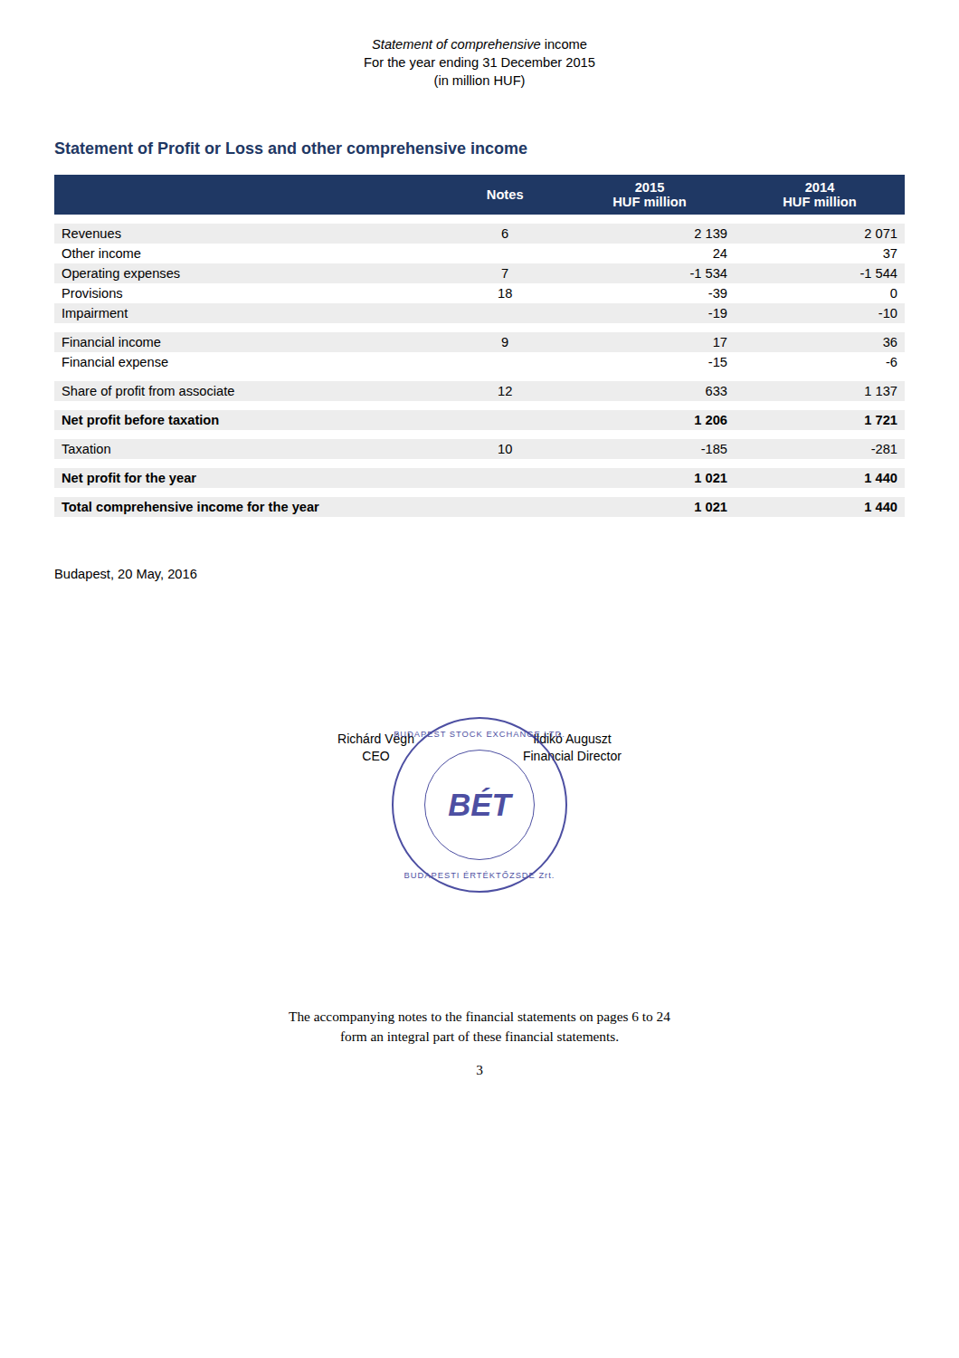Statement of comprehensive income
For the year ending 31 December 2015
(in million HUF)
Statement of Profit or Loss and other comprehensive income
| | Notes | 2015 HUF million | 2014 HUF million |
| --- | --- | --- | --- |
| Revenues | 6 | 2 139 | 2 071 |
| Other income | | 24 | 37 |
| Operating expenses | 7 | -1 534 | -1 544 |
| Provisions | 18 | -39 | 0 |
| Impairment | | -19 | -10 |
| Financial income | 9 | 17 | 36 |
| Financial expense | | -15 | -6 |
| Share of profit from associate | 12 | 633 | 1 137 |
| Net profit before taxation | | 1 206 | 1 721 |
| Taxation | 10 | -185 | -281 |
| Net profit for the year | | 1 021 | 1 440 |
| Total comprehensive income for the year | | 1 021 | 1 440 |
Budapest, 20 May, 2016
BUDAPEST STOCK EXCHANGE LTD.
BÉT
BUDAPESTI ÉRTÉKTŐZSDE Zrt.
 
Richárd Végh
CEO
 
Ildikó Auguszt
Financial Director
The accompanying notes to the financial statements on pages 6 to 24
form an integral part of these financial statements.
3